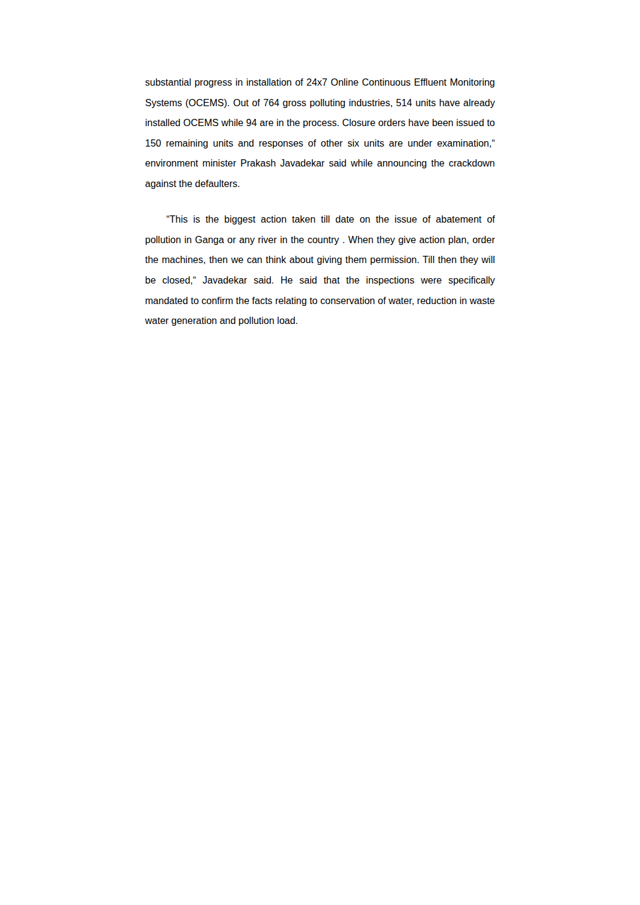substantial progress in installation of 24x7 Online Continuous Effluent Monitoring Systems (OCEMS). Out of 764 gross polluting industries, 514 units have already installed OCEMS while 94 are in the process. Closure orders have been issued to 150 remaining units and responses of other six units are under examination,“ environment minister Prakash Javadekar said while announcing the crackdown against the defaulters.
“This is the biggest action taken till date on the issue of abatement of pollution in Ganga or any river in the country . When they give action plan, order the machines, then we can think about giving them permission. Till then they will be closed,“ Javadekar said. He said that the inspections were specifically mandated to confirm the facts relating to conservation of water, reduction in waste water generation and pollution load.